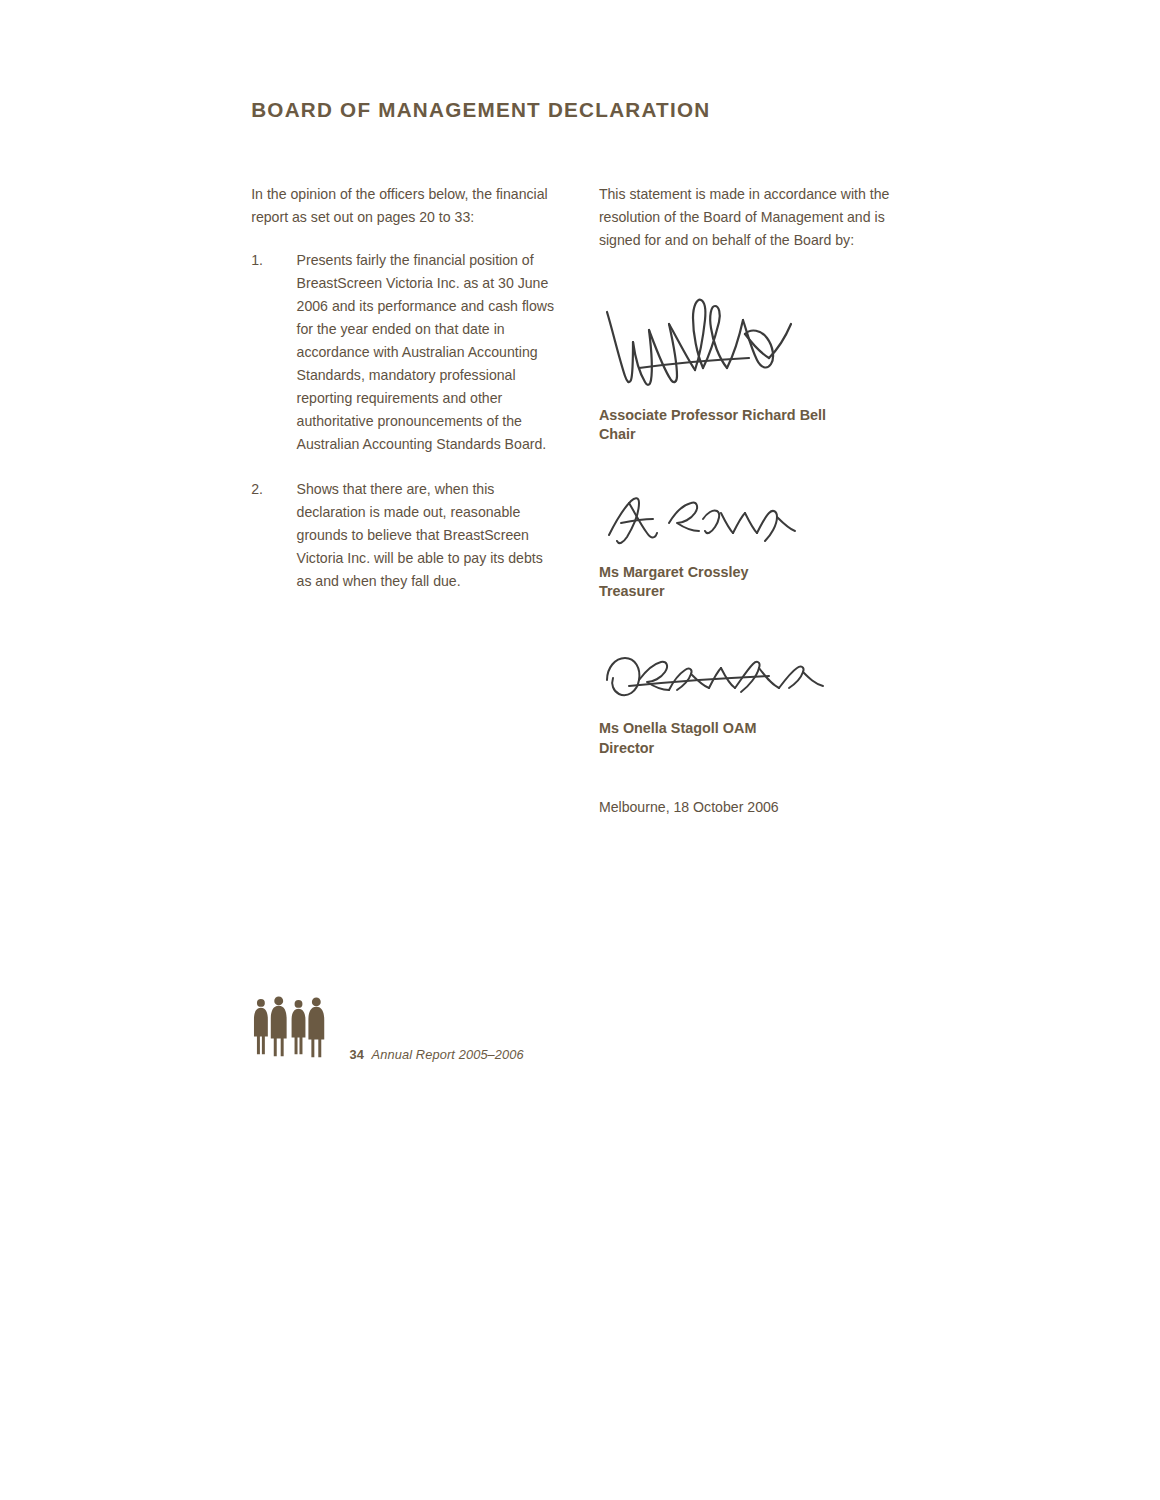Board of Management Declaration
In the opinion of the officers below, the financial report as set out on pages 20 to 33:
1. Presents fairly the financial position of BreastScreen Victoria Inc. as at 30 June 2006 and its performance and cash flows for the year ended on that date in accordance with Australian Accounting Standards, mandatory professional reporting requirements and other authoritative pronouncements of the Australian Accounting Standards Board.
2. Shows that there are, when this declaration is made out, reasonable grounds to believe that BreastScreen Victoria Inc. will be able to pay its debts as and when they fall due.
This statement is made in accordance with the resolution of the Board of Management and is signed for and on behalf of the Board by:
Associate Professor Richard Bell
Chair
Ms Margaret Crossley
Treasurer
Ms Onella Stagoll OAM
Director
Melbourne, 18 October 2006
34 Annual Report 2005–2006